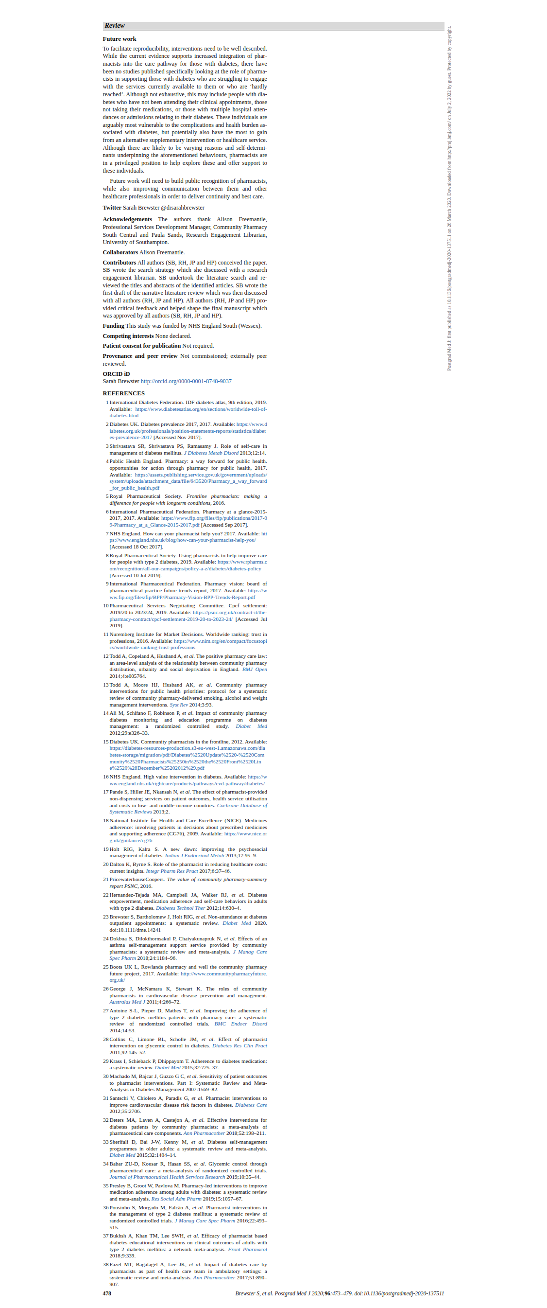Review
Future work
To facilitate reproducibility, interventions need to be well described. While the current evidence supports increased integration of pharmacists into the care pathway for those with diabetes, there have been no studies published specifically looking at the role of pharmacists in supporting those with diabetes who are struggling to engage with the services currently available to them or who are ‘hardly reached’. Although not exhaustive, this may include people with diabetes who have not been attending their clinical appointments, those not taking their medications, or those with multiple hospital attendances or admissions relating to their diabetes. These individuals are arguably most vulnerable to the complications and health burden associated with diabetes, but potentially also have the most to gain from an alternative supplementary intervention or healthcare service. Although there are likely to be varying reasons and self-determinants underpinning the aforementioned behaviours, pharmacists are in a privileged position to help explore these and offer support to these individuals.
Future work will need to build public recognition of pharmacists, while also improving communication between them and other healthcare professionals in order to deliver continuity and best care.
Twitter Sarah Brewster @drsarahbrewster
Acknowledgements The authors thank Alison Freemantle, Professional Services Development Manager, Community Pharmacy South Central and Paula Sands, Research Engagement Librarian, University of Southampton.
Collaborators Alison Freemantle.
Contributors All authors (SB, RH, JP and HP) conceived the paper. SB wrote the search strategy which she discussed with a research engagement librarian. SB undertook the literature search and reviewed the titles and abstracts of the identified articles. SB wrote the first draft of the narrative literature review which was then discussed with all authors (RH, JP and HP). All authors (RH, JP and HP) provided critical feedback and helped shape the final manuscript which was approved by all authors (SB, RH, JP and HP).
Funding This study was funded by NHS England South (Wessex).
Competing interests None declared.
Patient consent for publication Not required.
Provenance and peer review Not commissioned; externally peer reviewed.
ORCID iD
Sarah Brewster http://orcid.org/0000-0001-8748-9037
REFERENCES
International Diabetes Federation. IDF diabetes atlas, 9th edition, 2019. Available: https://www.diabetesatlas.org/en/sections/worldwide-toll-of-diabetes.html
Diabetes UK. Diabetes prevalence 2017, 2017. Available: https://www.diabetes.org.uk/professionals/position-statements-reports/statistics/diabetes-prevalence-2017 [Accessed Nov 2017].
Shrivastava SR, Shrivastava PS, Ramasamy J. Role of self-care in management of diabetes mellitus. J Diabetes Metab Disord 2013;12:14.
Public Health England. Pharmacy: a way forward for public health. opportunities for action through pharmacy for public health, 2017. Available: https://assets.publishing.service.gov.uk/government/uploads/system/uploads/attachment_data/file/643520/Pharmacy_a_way_forward_for_public_health.pdf
Royal Pharmaceutical Society. Frontline pharmacists: making a difference for people with longterm conditions, 2016.
International Pharmaceutical Federation. Pharmacy at a glance-2015-2017, 2017. Available: https://www.fip.org/files/fip/publications/2017-09-Pharmacy_at_a_Glance-2015-2017.pdf [Accessed Sep 2017].
NHS England. How can your pharmacist help you? 2017. Available: https://www.england.nhs.uk/blog/how-can-your-pharmacist-help-you/ [Accessed 18 Oct 2017].
Royal Pharmaceutical Society. Using pharmacists to help improve care for people with type 2 diabetes, 2019. Available: https://www.rpharms.com/recognition/all-our-campaigns/policy-a-z/diabetes/diabetes-policy [Accessed 10 Jul 2019].
International Pharmaceutical Federation. Pharmacy vision: board of pharmaceutical practice future trends report, 2017. Available: https://www.fip.org/files/fip/BPP/Pharmacy-Vision-BPP-Trends-Report.pdf
Pharmaceutical Services Negotiating Committee. Cpcf settlement: 2019/20 to 2023/24, 2019. Available: https://psnc.org.uk/contract-it/the-pharmacy-contract/cpcf-settlement-2019-20-to-2023-24/ [Accessed Jul 2019].
Nuremberg Institute for Market Decisions. Worldwide ranking: trust in professions, 2016. Available: https://www.nim.org/en/compact/focustopics/worldwide-ranking-trust-professions
Todd A, Copeland A, Husband A, et al. The positive pharmacy care law: an area-level analysis of the relationship between community pharmacy distribution, urbanity and social deprivation in England. BMJ Open 2014;4:e005764.
Todd A, Moore HJ, Husband AK, et al. Community pharmacy interventions for public health priorities: protocol for a systematic review of community pharmacy-delivered smoking, alcohol and weight management interventions. Syst Rev 2014;3:93.
Ali M, Schifano F, Robinson P, et al. Impact of community pharmacy diabetes monitoring and education programme on diabetes management: a randomized controlled study. Diabet Med 2012;29:e326–33.
Diabetes UK. Community pharmacists in the frontline, 2012. Available: https://diabetes-resources-production.s3-eu-west-1.amazonaws.com/diabetes-storage/migration/pdf/Diabetes%2520Update%2520-%2520Community%2520Pharmacists%25250in%2520the%2520Front%2520Line%2520%28December%25202012%29.pdf
NHS England. High value intervention in diabetes. Available: https://www.england.nhs.uk/rightcare/products/pathways/cvd-pathway/diabetes/
Pande S, Hiller JE, Nkansah N, et al. The effect of pharmacist-provided non-dispensing services on patient outcomes, health service utilisation and costs in low- and middle-income countries. Cochrane Database of Systematic Reviews 2013;2.
National Institute for Health and Care Excellence (NICE). Medicines adherence: involving patients in decisions about prescribed medicines and supporting adherence (CG76), 2009. Available: https://www.nice.org.uk/guidance/cg76
Holt RIG, Kalra S. A new dawn: improving the psychosocial management of diabetes. Indian J Endocrinol Metab 2013;17:95–9.
Dalton K, Byrne S. Role of the pharmacist in reducing healthcare costs: current insights. Integr Pharm Res Pract 2017;6:37–46.
PricewaterhouseCoopers. The value of community pharmacy-summary report PSNC, 2016.
Hernandez-Tejada MA, Campbell JA, Walker RJ, et al. Diabetes empowerment, medication adherence and self-care behaviors in adults with type 2 diabetes. Diabetes Technol Ther 2012;14:630–4.
Brewster S, Bartholomew J, Holt RIG, et al. Non-attendance at diabetes outpatient appointments: a systematic review. Diabet Med 2020. doi:10.1111/dme.14241
Dokbua S, Dilokthornsakul P, Chaiyakunapruk N, et al. Effects of an asthma self-management support service provided by community pharmacists: a systematic review and meta-analysis. J Manag Care Spec Pharm 2018;24:1184–96.
Boots UK L, Rowlands pharmacy and well the community pharmacy future project, 2017. Available: http://www.communitypharmacyfuture.org.uk/
George J, McNamara K, Stewart K. The roles of community pharmacists in cardiovascular disease prevention and management. Australas Med J 2011;4:266–72.
Antoine S-L, Pieper D, Mathes T, et al. Improving the adherence of type 2 diabetes mellitus patients with pharmacy care: a systematic review of randomized controlled trials. BMC Endocr Disord 2014;14:53.
Collins C, Limone BL, Scholle JM, et al. Effect of pharmacist intervention on glycemic control in diabetes. Diabetes Res Clin Pract 2011;92:145–52.
Krass I, Schieback P, Dhippayom T. Adherence to diabetes medication: a systematic review. Diabet Med 2015;32:725–37.
Machado M, Bajcar J, Guzzo G C, et al. Sensitivity of patient outcomes to pharmacist interventions. Part I: Systematic Review and Meta-Analysis in Diabetes Management 2007:1569–82.
Santschi V, Chiolero A, Paradis G, et al. Pharmacist interventions to improve cardiovascular disease risk factors in diabetes. Diabetes Care 2012;35:2706.
Deters MA, Laven A, Castejon A, et al. Effective interventions for diabetes patients by community pharmacists: a meta-analysis of pharmaceutical care components. Ann Pharmacother 2018;52:198–211.
Sherifali D, Bai J-W, Kenny M, et al. Diabetes self-management programmes in older adults: a systematic review and meta-analysis. Diabet Med 2015;32:1404–14.
Babar ZU-D, Kousar R, Hasan SS, et al. Glycemic control through pharmaceutical care: a meta-analysis of randomized controlled trials. Journal of Pharmaceutical Health Services Research 2019;10:35–44.
Presley B, Groot W, Pavlova M. Pharmacy-led interventions to improve medication adherence among adults with diabetes: a systematic review and meta-analysis. Res Social Adm Pharm 2019;15:1057–67.
Pousinho S, Morgado M, Falcão A, et al. Pharmacist interventions in the management of type 2 diabetes mellitus: a systematic review of randomized controlled trials. J Manag Care Spec Pharm 2016;22:493–515.
Bukhsh A, Khan TM, Lee SWH, et al. Efficacy of pharmacist based diabetes educational interventions on clinical outcomes of adults with type 2 diabetes mellitus: a network meta-analysis. Front Pharmacol 2018;9:339.
Fazel MT, Bagalagel A, Lee JK, et al. Impact of diabetes care by pharmacists as part of health care team in ambulatory settings: a systematic review and meta-analysis. Ann Pharmacother 2017;51:890–907.
478
Brewster S, et al. Postgrad Med J 2020;96:473–479. doi:10.1136/postgradmedj-2020-137511
Postgrad Med J: first published as 10.1136/postgradmedj-2020-137511 on 26 March 2020. Downloaded from http://pmj.bmj.com/ on July 2, 2022 by guest. Protected by copyright.